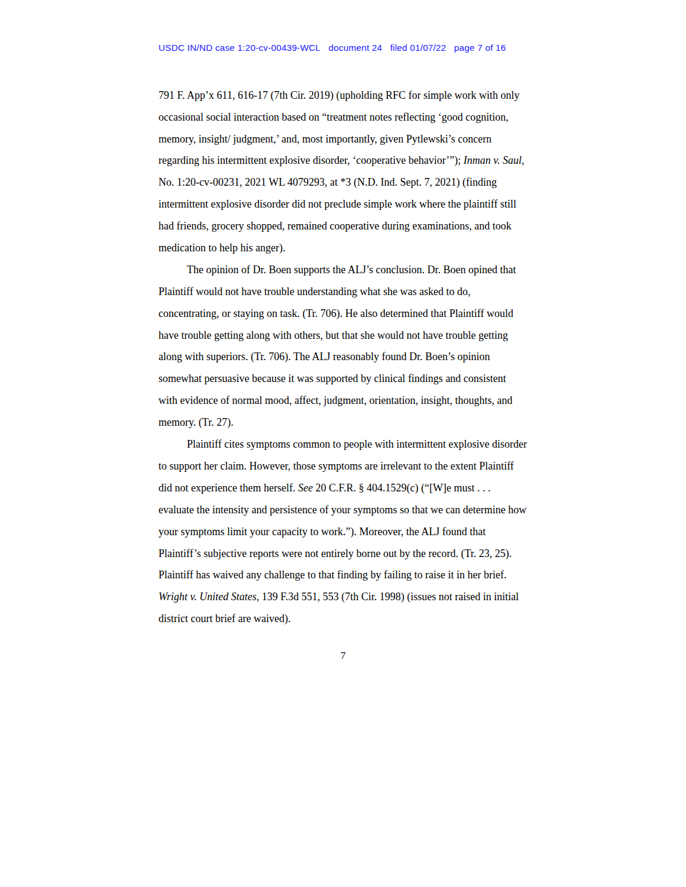USDC IN/ND case 1:20-cv-00439-WCL document 24 filed 01/07/22 page 7 of 16
791 F. App’x 611, 616-17 (7th Cir. 2019) (upholding RFC for simple work with only occasional social interaction based on “treatment notes reflecting ‘good cognition, memory, insight/ judgment,’ and, most importantly, given Pytlewski’s concern regarding his intermittent explosive disorder, ‘cooperative behavior’”); Inman v. Saul, No. 1:20-cv-00231, 2021 WL 4079293, at *3 (N.D. Ind. Sept. 7, 2021) (finding intermittent explosive disorder did not preclude simple work where the plaintiff still had friends, grocery shopped, remained cooperative during examinations, and took medication to help his anger).
The opinion of Dr. Boen supports the ALJ’s conclusion. Dr. Boen opined that Plaintiff would not have trouble understanding what she was asked to do, concentrating, or staying on task. (Tr. 706). He also determined that Plaintiff would have trouble getting along with others, but that she would not have trouble getting along with superiors. (Tr. 706). The ALJ reasonably found Dr. Boen’s opinion somewhat persuasive because it was supported by clinical findings and consistent with evidence of normal mood, affect, judgment, orientation, insight, thoughts, and memory. (Tr. 27).
Plaintiff cites symptoms common to people with intermittent explosive disorder to support her claim. However, those symptoms are irrelevant to the extent Plaintiff did not experience them herself. See 20 C.F.R. § 404.1529(c) (“[W]e must . . . evaluate the intensity and persistence of your symptoms so that we can determine how your symptoms limit your capacity to work.”). Moreover, the ALJ found that Plaintiff’s subjective reports were not entirely borne out by the record. (Tr. 23, 25). Plaintiff has waived any challenge to that finding by failing to raise it in her brief. Wright v. United States, 139 F.3d 551, 553 (7th Cir. 1998) (issues not raised in initial district court brief are waived).
7